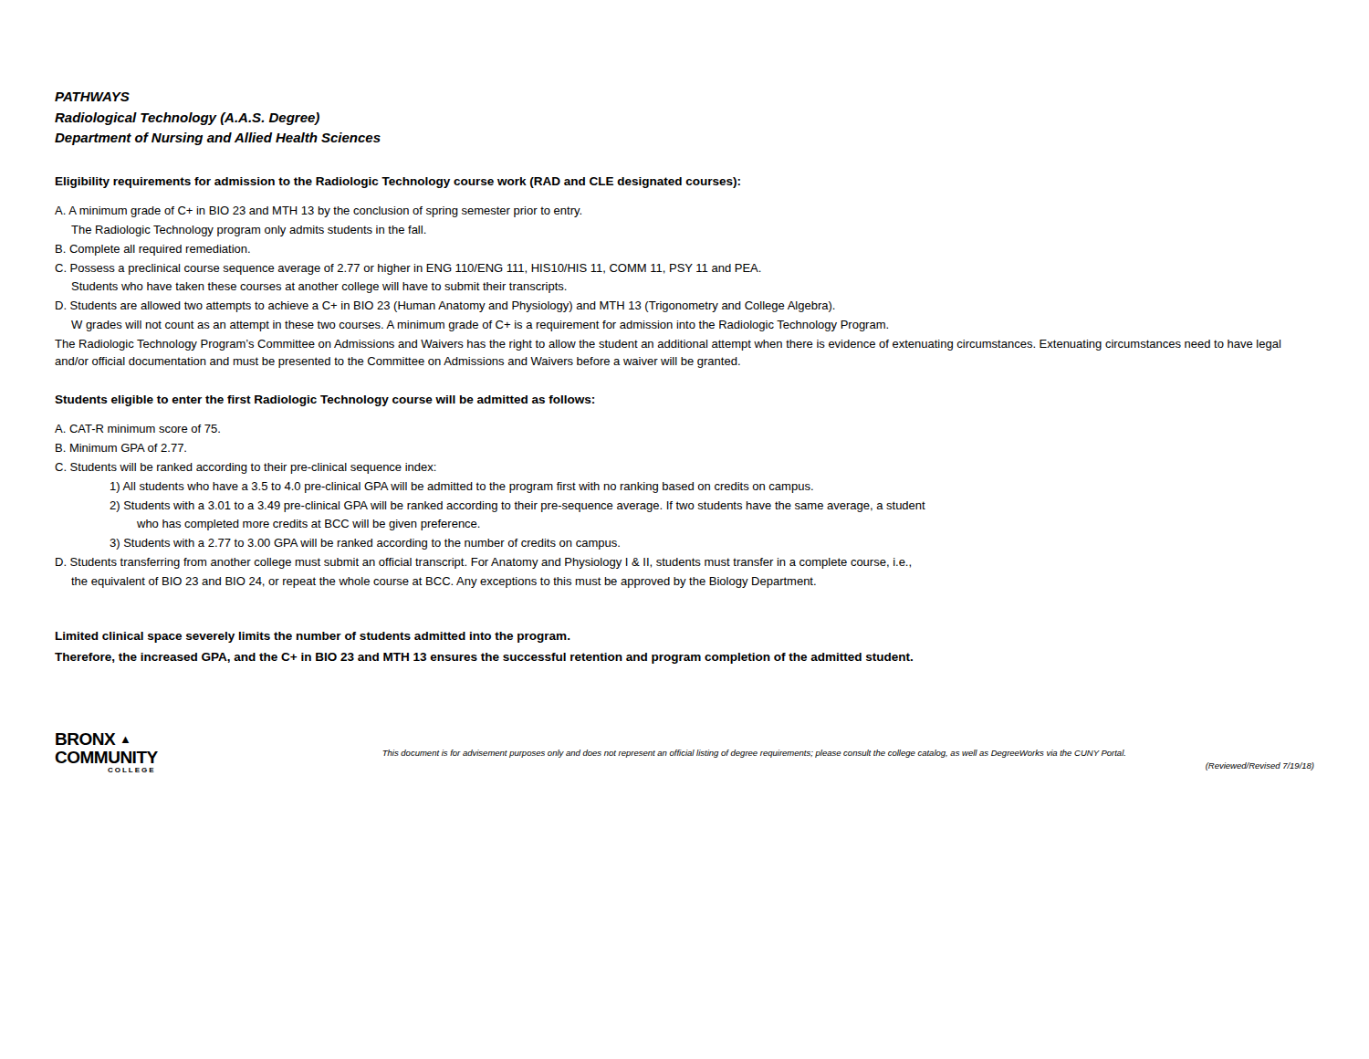PATHWAYS
Radiological Technology (A.A.S. Degree)
Department of Nursing and Allied Health Sciences
Eligibility requirements for admission to the Radiologic Technology course work (RAD and CLE designated courses):
A. A minimum grade of C+ in BIO 23 and MTH 13 by the conclusion of spring semester prior to entry.
The Radiologic Technology program only admits students in the fall.
B. Complete all required remediation.
C. Possess a preclinical course sequence average of 2.77 or higher in ENG 110/ENG 111, HIS10/HIS 11, COMM 11, PSY 11 and PEA.
Students who have taken these courses at another college will have to submit their transcripts.
D. Students are allowed two attempts to achieve a C+ in BIO 23 (Human Anatomy and Physiology) and MTH 13 (Trigonometry and College Algebra).
W grades will not count as an attempt in these two courses. A minimum grade of C+ is a requirement for admission into the Radiologic Technology Program.
The Radiologic Technology Program’s Committee on Admissions and Waivers has the right to allow the student an additional attempt when there is evidence of extenuating circumstances. Extenuating circumstances need to have legal and/or official documentation and must be presented to the Committee on Admissions and Waivers before a waiver will be granted.
Students eligible to enter the first Radiologic Technology course will be admitted as follows:
A. CAT-R minimum score of 75.
B. Minimum GPA of 2.77.
C. Students will be ranked according to their pre-clinical sequence index:
1) All students who have a 3.5 to 4.0 pre-clinical GPA will be admitted to the program first with no ranking based on credits on campus.
2) Students with a 3.01 to a 3.49 pre-clinical GPA will be ranked according to their pre-sequence average. If two students have the same average, a student
who has completed more credits at BCC will be given preference.
3) Students with a 2.77 to 3.00 GPA will be ranked according to the number of credits on campus.
D. Students transferring from another college must submit an official transcript. For Anatomy and Physiology I & II, students must transfer in a complete course, i.e.,
the equivalent of BIO 23 and BIO 24, or repeat the whole course at BCC. Any exceptions to this must be approved by the Biology Department.
Limited clinical space severely limits the number of students admitted into the program.
Therefore, the increased GPA, and the C+ in BIO 23 and MTH 13 ensures the successful retention and program completion of the admitted student.
BRONX ▲
COMMUNITY COLLEGE
This document is for advisement purposes only and does not represent an official listing of degree requirements; please consult the college catalog, as well as DegreeWorks via the CUNY Portal. (Reviewed/Revised 7/19/18)